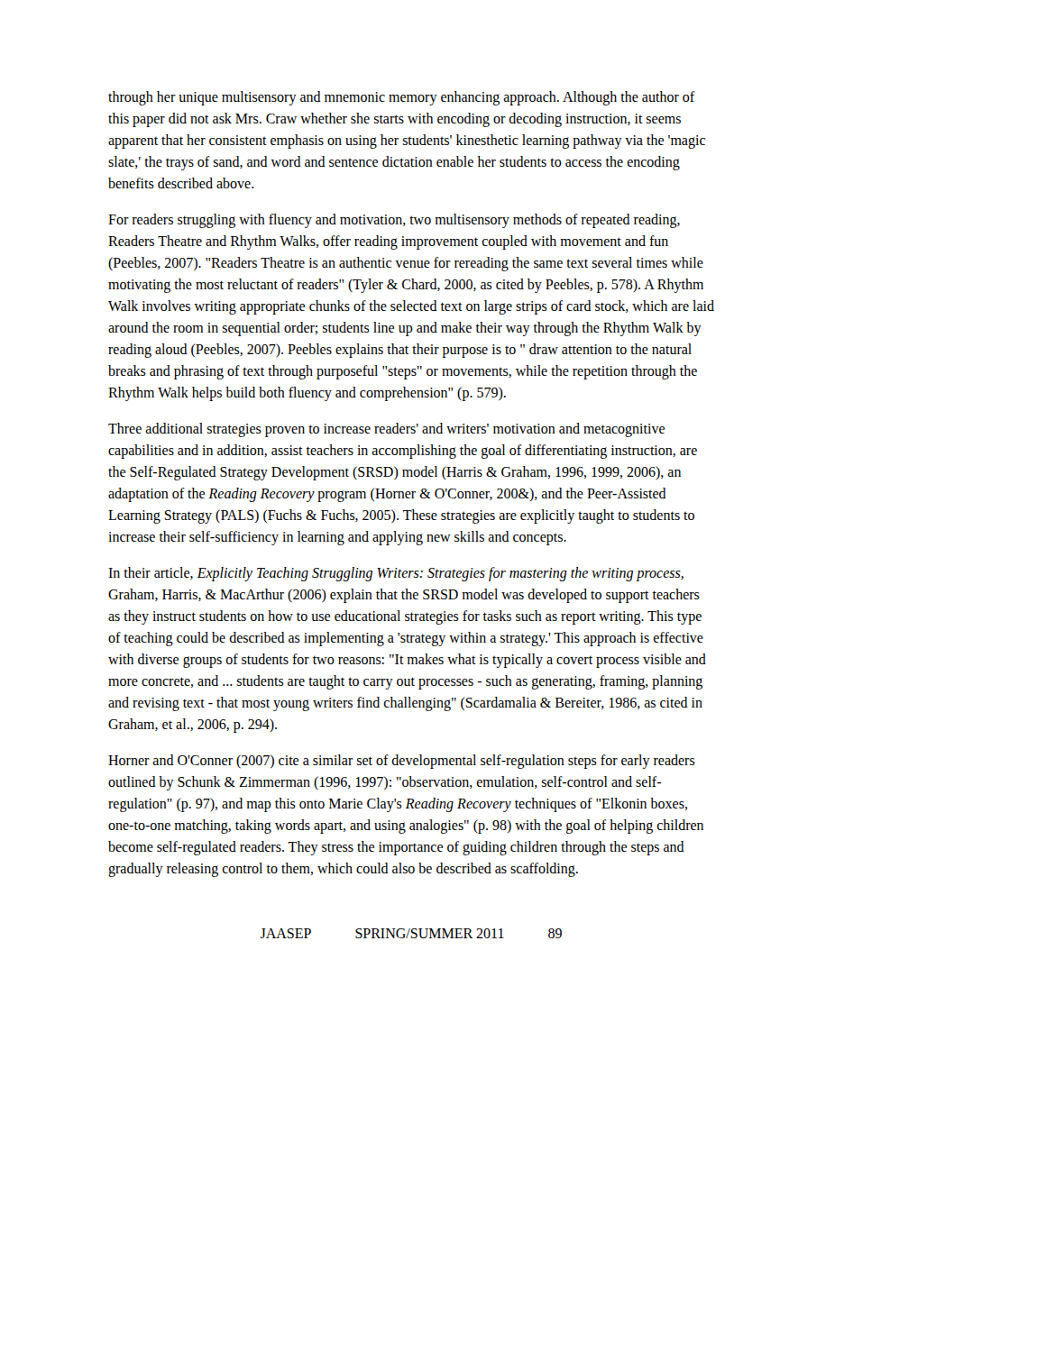through her unique multisensory and mnemonic memory enhancing approach. Although the author of this paper did not ask Mrs. Craw whether she starts with encoding or decoding instruction, it seems apparent that her consistent emphasis on using her students' kinesthetic learning pathway via the 'magic slate,' the trays of sand, and word and sentence dictation enable her students to access the encoding benefits described above.
For readers struggling with fluency and motivation, two multisensory methods of repeated reading, Readers Theatre and Rhythm Walks, offer reading improvement coupled with movement and fun (Peebles, 2007). "Readers Theatre is an authentic venue for rereading the same text several times while motivating the most reluctant of readers" (Tyler & Chard, 2000, as cited by Peebles, p. 578). A Rhythm Walk involves writing appropriate chunks of the selected text on large strips of card stock, which are laid around the room in sequential order; students line up and make their way through the Rhythm Walk by reading aloud (Peebles, 2007). Peebles explains that their purpose is to " draw attention to the natural breaks and phrasing of text through purposeful "steps" or movements, while the repetition through the Rhythm Walk helps build both fluency and comprehension" (p. 579).
Three additional strategies proven to increase readers' and writers' motivation and metacognitive capabilities and in addition, assist teachers in accomplishing the goal of differentiating instruction, are the Self-Regulated Strategy Development (SRSD) model (Harris & Graham, 1996, 1999, 2006), an adaptation of the Reading Recovery program (Horner & O'Conner, 200&), and the Peer-Assisted Learning Strategy (PALS) (Fuchs & Fuchs, 2005). These strategies are explicitly taught to students to increase their self-sufficiency in learning and applying new skills and concepts.
In their article, Explicitly Teaching Struggling Writers: Strategies for mastering the writing process, Graham, Harris, & MacArthur (2006) explain that the SRSD model was developed to support teachers as they instruct students on how to use educational strategies for tasks such as report writing. This type of teaching could be described as implementing a 'strategy within a strategy.' This approach is effective with diverse groups of students for two reasons: "It makes what is typically a covert process visible and more concrete, and ... students are taught to carry out processes - such as generating, framing, planning and revising text - that most young writers find challenging" (Scardamalia & Bereiter, 1986, as cited in Graham, et al., 2006, p. 294).
Horner and O'Conner (2007) cite a similar set of developmental self-regulation steps for early readers outlined by Schunk & Zimmerman (1996, 1997): "observation, emulation, self-control and self-regulation" (p. 97), and map this onto Marie Clay's Reading Recovery techniques of "Elkonin boxes, one-to-one matching, taking words apart, and using analogies" (p. 98) with the goal of helping children become self-regulated readers. They stress the importance of guiding children through the steps and gradually releasing control to them, which could also be described as scaffolding.
JAASEP SPRING/SUMMER 201189